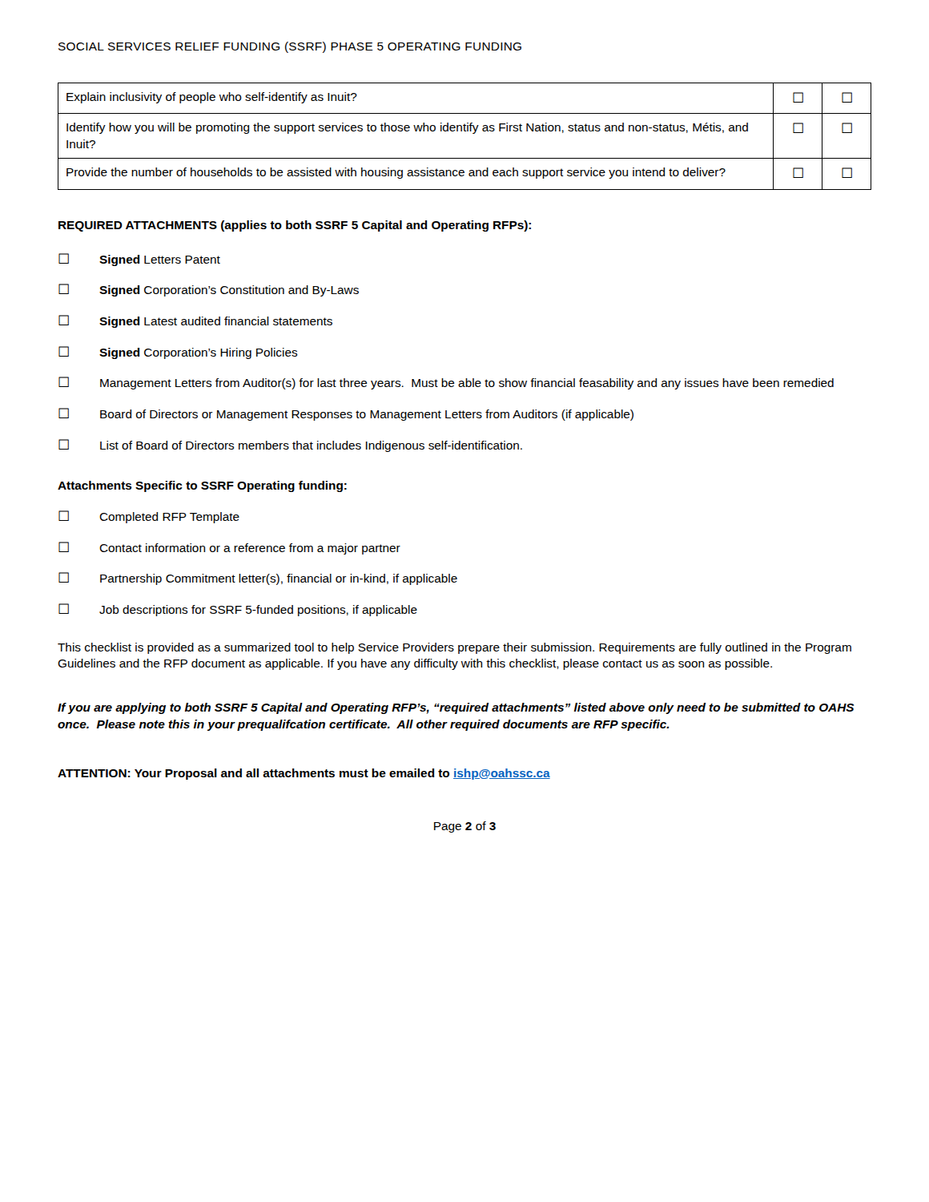SOCIAL SERVICES RELIEF FUNDING (SSRF) PHASE 5 OPERATING FUNDING
| Explain inclusivity of people who self-identify as Inuit? | ☐ | ☐ |
| Identify how you will be promoting the support services to those who identify as First Nation, status and non-status, Métis, and Inuit? | ☐ | ☐ |
| Provide the number of households to be assisted with housing assistance and each support service you intend to deliver? | ☐ | ☐ |
REQUIRED ATTACHMENTS (applies to both SSRF 5 Capital and Operating RFPs):
☐Signed Letters Patent
☐Signed Corporation’s Constitution and By-Laws
☐Signed Latest audited financial statements
☐Signed Corporation’s Hiring Policies
☐Management Letters from Auditor(s) for last three years. Must be able to show financial feasability and any issues have been remedied
☐Board of Directors or Management Responses to Management Letters from Auditors (if applicable)
☐List of Board of Directors members that includes Indigenous self-identification.
Attachments Specific to SSRF Operating funding:
☐Completed RFP Template
☐Contact information or a reference from a major partner
☐Partnership Commitment letter(s), financial or in-kind, if applicable
☐Job descriptions for SSRF 5-funded positions, if applicable
This checklist is provided as a summarized tool to help Service Providers prepare their submission. Requirements are fully outlined in the Program Guidelines and the RFP document as applicable. If you have any difficulty with this checklist, please contact us as soon as possible.
If you are applying to both SSRF 5 Capital and Operating RFP’s, “required attachments” listed above only need to be submitted to OAHS once. Please note this in your prequalifcation certificate. All other required documents are RFP specific.
ATTENTION: Your Proposal and all attachments must be emailed to ishp@oahssc.ca
Page 2 of 3